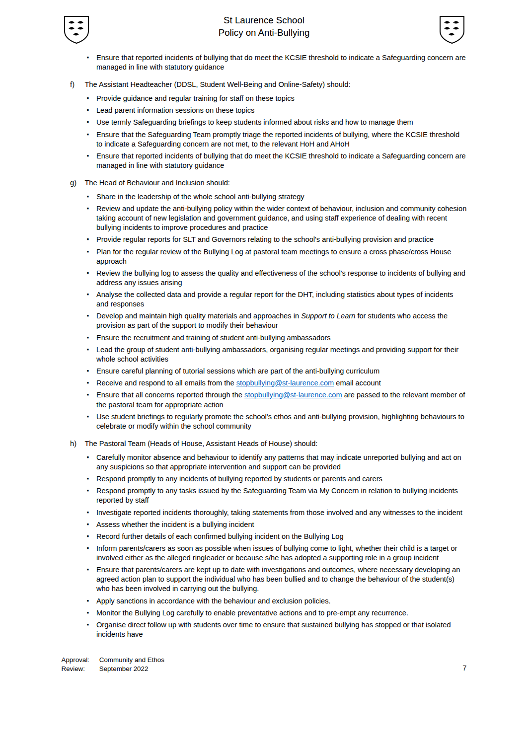St Laurence School
Policy on Anti-Bullying
Ensure that reported incidents of bullying that do meet the KCSIE threshold to indicate a Safeguarding concern are managed in line with statutory guidance
f) The Assistant Headteacher (DDSL, Student Well-Being and Online-Safety) should:
Provide guidance and regular training for staff on these topics
Lead parent information sessions on these topics
Use termly Safeguarding briefings to keep students informed about risks and how to manage them
Ensure that the Safeguarding Team promptly triage the reported incidents of bullying, where the KCSIE threshold to indicate a Safeguarding concern are not met, to the relevant HoH and AHoH
Ensure that reported incidents of bullying that do meet the KCSIE threshold to indicate a Safeguarding concern are managed in line with statutory guidance
g) The Head of Behaviour and Inclusion should:
Share in the leadership of the whole school anti-bullying strategy
Review and update the anti-bullying policy within the wider context of behaviour, inclusion and community cohesion taking account of new legislation and government guidance, and using staff experience of dealing with recent bullying incidents to improve procedures and practice
Provide regular reports for SLT and Governors relating to the school's anti-bullying provision and practice
Plan for the regular review of the Bullying Log at pastoral team meetings to ensure a cross phase/cross House approach
Review the bullying log to assess the quality and effectiveness of the school's response to incidents of bullying and address any issues arising
Analyse the collected data and provide a regular report for the DHT, including statistics about types of incidents and responses
Develop and maintain high quality materials and approaches in Support to Learn for students who access the provision as part of the support to modify their behaviour
Ensure the recruitment and training of student anti-bullying ambassadors
Lead the group of student anti-bullying ambassadors, organising regular meetings and providing support for their whole school activities
Ensure careful planning of tutorial sessions which are part of the anti-bullying curriculum
Receive and respond to all emails from the stopbullying@st-laurence.com email account
Ensure that all concerns reported through the stopbullying@st-laurence.com are passed to the relevant member of the pastoral team for appropriate action
Use student briefings to regularly promote the school's ethos and anti-bullying provision, highlighting behaviours to celebrate or modify within the school community
h) The Pastoral Team (Heads of House, Assistant Heads of House) should:
Carefully monitor absence and behaviour to identify any patterns that may indicate unreported bullying and act on any suspicions so that appropriate intervention and support can be provided
Respond promptly to any incidents of bullying reported by students or parents and carers
Respond promptly to any tasks issued by the Safeguarding Team via My Concern in relation to bullying incidents reported by staff
Investigate reported incidents thoroughly, taking statements from those involved and any witnesses to the incident
Assess whether the incident is a bullying incident
Record further details of each confirmed bullying incident on the Bullying Log
Inform parents/carers as soon as possible when issues of bullying come to light, whether their child is a target or involved either as the alleged ringleader or because s/he has adopted a supporting role in a group incident
Ensure that parents/carers are kept up to date with investigations and outcomes, where necessary developing an agreed action plan to support the individual who has been bullied and to change the behaviour of the student(s) who has been involved in carrying out the bullying.
Apply sanctions in accordance with the behaviour and exclusion policies.
Monitor the Bullying Log carefully to enable preventative actions and to pre-empt any recurrence.
Organise direct follow up with students over time to ensure that sustained bullying has stopped or that isolated incidents have
| Approval: | Community and Ethos |
| Review: | September 2022 |
7